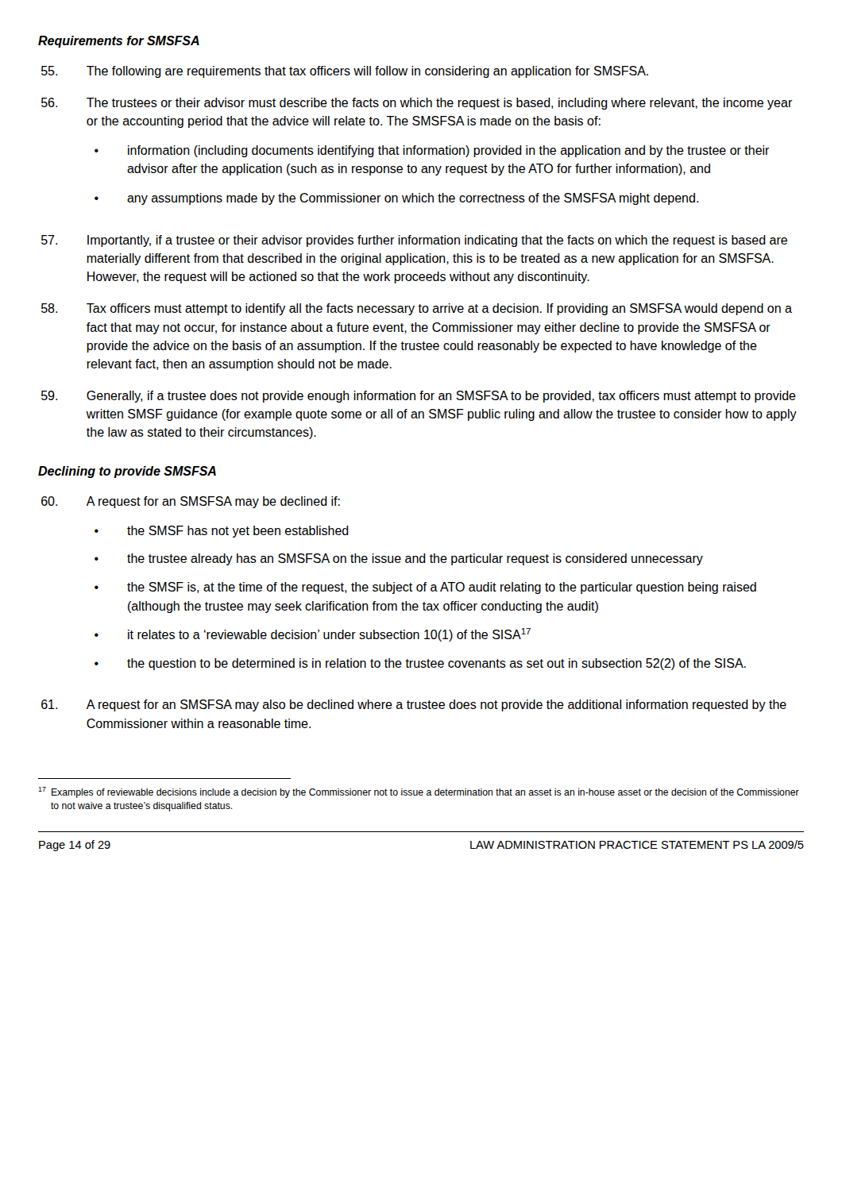Requirements for SMSFSA
55. The following are requirements that tax officers will follow in considering an application for SMSFSA.
56. The trustees or their advisor must describe the facts on which the request is based, including where relevant, the income year or the accounting period that the advice will relate to. The SMSFSA is made on the basis of:
information (including documents identifying that information) provided in the application and by the trustee or their advisor after the application (such as in response to any request by the ATO for further information), and
any assumptions made by the Commissioner on which the correctness of the SMSFSA might depend.
57. Importantly, if a trustee or their advisor provides further information indicating that the facts on which the request is based are materially different from that described in the original application, this is to be treated as a new application for an SMSFSA. However, the request will be actioned so that the work proceeds without any discontinuity.
58. Tax officers must attempt to identify all the facts necessary to arrive at a decision. If providing an SMSFSA would depend on a fact that may not occur, for instance about a future event, the Commissioner may either decline to provide the SMSFSA or provide the advice on the basis of an assumption. If the trustee could reasonably be expected to have knowledge of the relevant fact, then an assumption should not be made.
59. Generally, if a trustee does not provide enough information for an SMSFSA to be provided, tax officers must attempt to provide written SMSF guidance (for example quote some or all of an SMSF public ruling and allow the trustee to consider how to apply the law as stated to their circumstances).
Declining to provide SMSFSA
60. A request for an SMSFSA may be declined if:
the SMSF has not yet been established
the trustee already has an SMSFSA on the issue and the particular request is considered unnecessary
the SMSF is, at the time of the request, the subject of a ATO audit relating to the particular question being raised (although the trustee may seek clarification from the tax officer conducting the audit)
it relates to a ‘reviewable decision’ under subsection 10(1) of the SISA17
the question to be determined is in relation to the trustee covenants as set out in subsection 52(2) of the SISA.
61. A request for an SMSFSA may also be declined where a trustee does not provide the additional information requested by the Commissioner within a reasonable time.
17 Examples of reviewable decisions include a decision by the Commissioner not to issue a determination that an asset is an in-house asset or the decision of the Commissioner to not waive a trustee’s disqualified status.
Page 14 of 29 LAW ADMINISTRATION PRACTICE STATEMENT PS LA 2009/5